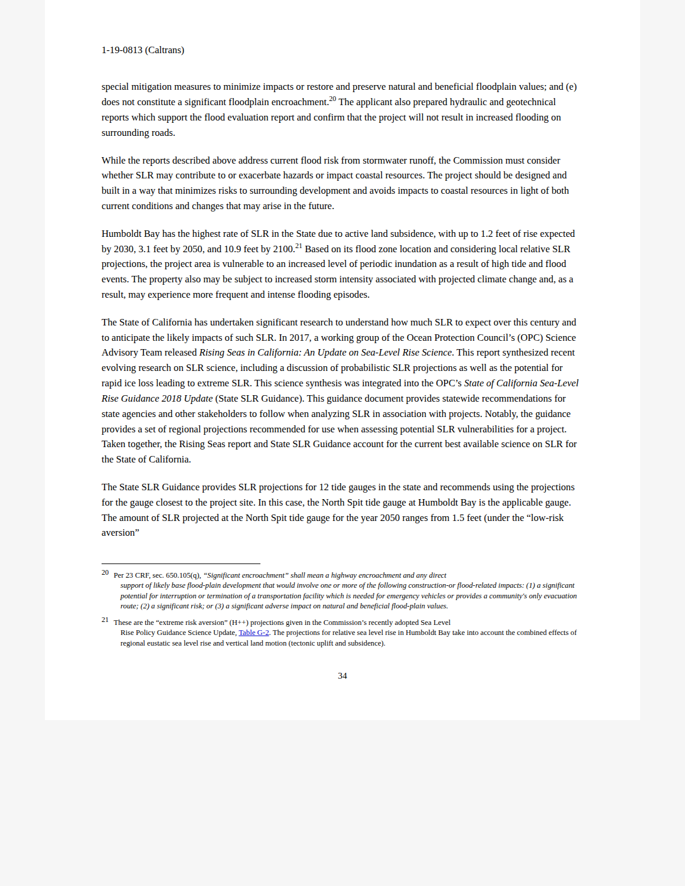1-19-0813 (Caltrans)
special mitigation measures to minimize impacts or restore and preserve natural and beneficial floodplain values; and (e) does not constitute a significant floodplain encroachment.20 The applicant also prepared hydraulic and geotechnical reports which support the flood evaluation report and confirm that the project will not result in increased flooding on surrounding roads.
While the reports described above address current flood risk from stormwater runoff, the Commission must consider whether SLR may contribute to or exacerbate hazards or impact coastal resources. The project should be designed and built in a way that minimizes risks to surrounding development and avoids impacts to coastal resources in light of both current conditions and changes that may arise in the future.
Humboldt Bay has the highest rate of SLR in the State due to active land subsidence, with up to 1.2 feet of rise expected by 2030, 3.1 feet by 2050, and 10.9 feet by 2100.21 Based on its flood zone location and considering local relative SLR projections, the project area is vulnerable to an increased level of periodic inundation as a result of high tide and flood events. The property also may be subject to increased storm intensity associated with projected climate change and, as a result, may experience more frequent and intense flooding episodes.
The State of California has undertaken significant research to understand how much SLR to expect over this century and to anticipate the likely impacts of such SLR. In 2017, a working group of the Ocean Protection Council’s (OPC) Science Advisory Team released Rising Seas in California: An Update on Sea-Level Rise Science. This report synthesized recent evolving research on SLR science, including a discussion of probabilistic SLR projections as well as the potential for rapid ice loss leading to extreme SLR. This science synthesis was integrated into the OPC’s State of California Sea-Level Rise Guidance 2018 Update (State SLR Guidance). This guidance document provides statewide recommendations for state agencies and other stakeholders to follow when analyzing SLR in association with projects. Notably, the guidance provides a set of regional projections recommended for use when assessing potential SLR vulnerabilities for a project. Taken together, the Rising Seas report and State SLR Guidance account for the current best available science on SLR for the State of California.
The State SLR Guidance provides SLR projections for 12 tide gauges in the state and recommends using the projections for the gauge closest to the project site. In this case, the North Spit tide gauge at Humboldt Bay is the applicable gauge. The amount of SLR projected at the North Spit tide gauge for the year 2050 ranges from 1.5 feet (under the “low-risk aversion”
20
Per 23 CRF, sec. 650.105(q), “Significant encroachment” shall mean a highway encroachment and any direct
support of likely base flood-plain development that would involve one or more of the following construction-or flood-related impacts: (1) a significant potential for interruption or termination of a transportation facility which is needed for emergency vehicles or provides a community's only evacuation route; (2) a significant risk; or (3) a significant adverse impact on natural and beneficial flood-plain values.
21
These are the “extreme risk aversion” (H++) projections given in the Commission’s recently adopted Sea Level
Rise Policy Guidance Science Update, Table G-2. The projections for relative sea level rise in Humboldt Bay take into account the combined effects of regional eustatic sea level rise and vertical land motion (tectonic uplift and subsidence).
34